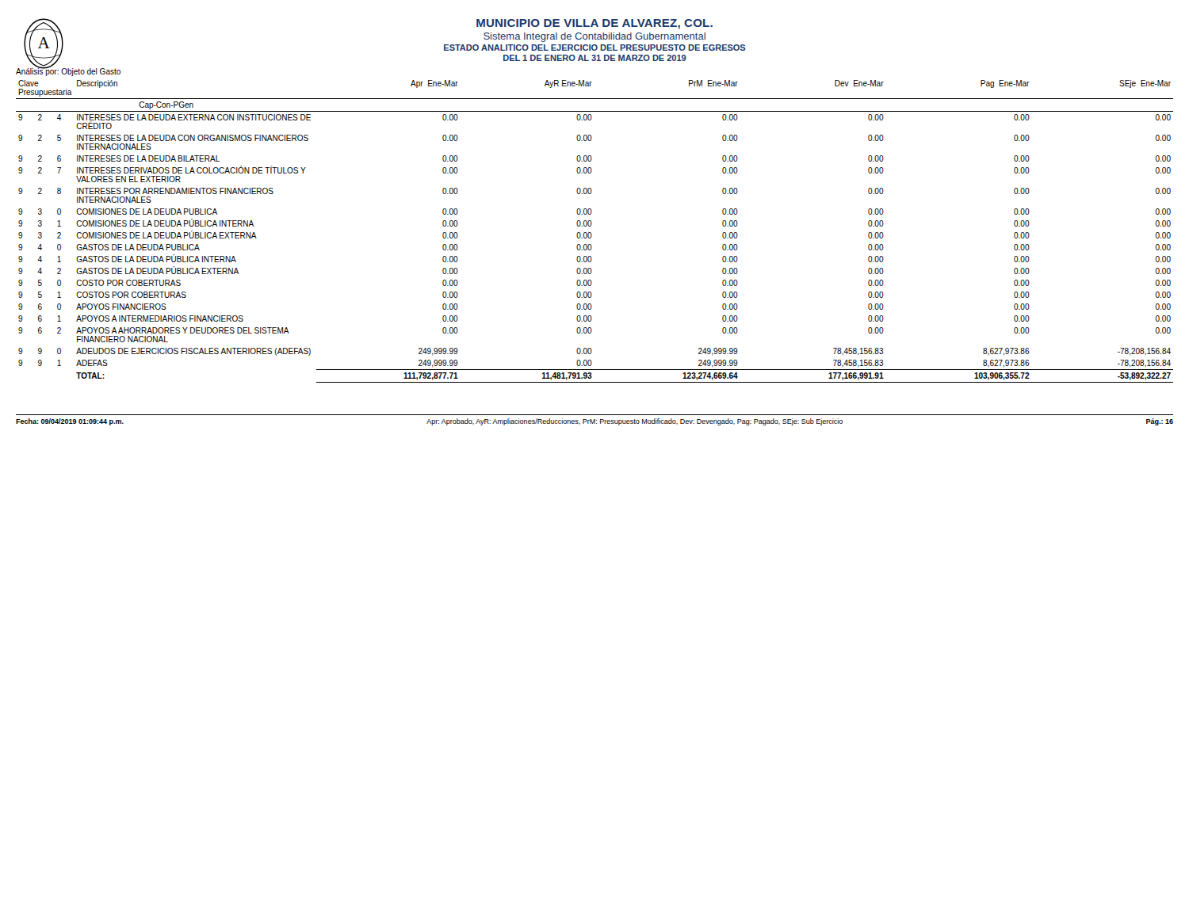A
MUNICIPIO DE VILLA DE ALVAREZ, COL.
Sistema Integral de Contabilidad Gubernamental
ESTADO ANALITICO DEL EJERCICIO DEL PRESUPUESTO DE EGRESOS
DEL 1 DE ENERO AL 31 DE MARZO DE 2019
Análisis por: Objeto del Gasto
| Clave Presupuestaria | Descripción | Apr Ene-Mar | AyR Ene-Mar | PrM Ene-Mar | Dev Ene-Mar | Pag Ene-Mar | SEje Ene-Mar |
| --- | --- | --- | --- | --- | --- | --- | --- |
| Cap-Con-PGen | | | | | | |
| 9 | 2 | 4 | INTERESES DE LA DEUDA EXTERNA CON INSTITUCIONES DE CRÉDITO | 0.00 | 0.00 | 0.00 | 0.00 | 0.00 | 0.00 |
| 9 | 2 | 5 | INTERESES DE LA DEUDA CON ORGANISMOS FINANCIEROS INTERNACIONALES | 0.00 | 0.00 | 0.00 | 0.00 | 0.00 | 0.00 |
| 9 | 2 | 6 | INTERESES DE LA DEUDA BILATERAL | 0.00 | 0.00 | 0.00 | 0.00 | 0.00 | 0.00 |
| 9 | 2 | 7 | INTERESES DERIVADOS DE LA COLOCACIÓN DE TÍTULOS Y VALORES EN EL EXTERIOR | 0.00 | 0.00 | 0.00 | 0.00 | 0.00 | 0.00 |
| 9 | 2 | 8 | INTERESES POR ARRENDAMIENTOS FINANCIEROS INTERNACIONALES | 0.00 | 0.00 | 0.00 | 0.00 | 0.00 | 0.00 |
| 9 | 3 | 0 | COMISIONES DE LA DEUDA PUBLICA | 0.00 | 0.00 | 0.00 | 0.00 | 0.00 | 0.00 |
| 9 | 3 | 1 | COMISIONES DE LA DEUDA PÚBLICA INTERNA | 0.00 | 0.00 | 0.00 | 0.00 | 0.00 | 0.00 |
| 9 | 3 | 2 | COMISIONES DE LA DEUDA PÚBLICA EXTERNA | 0.00 | 0.00 | 0.00 | 0.00 | 0.00 | 0.00 |
| 9 | 4 | 0 | GASTOS DE LA DEUDA PUBLICA | 0.00 | 0.00 | 0.00 | 0.00 | 0.00 | 0.00 |
| 9 | 4 | 1 | GASTOS DE LA DEUDA PÚBLICA INTERNA | 0.00 | 0.00 | 0.00 | 0.00 | 0.00 | 0.00 |
| 9 | 4 | 2 | GASTOS DE LA DEUDA PÚBLICA EXTERNA | 0.00 | 0.00 | 0.00 | 0.00 | 0.00 | 0.00 |
| 9 | 5 | 0 | COSTO POR COBERTURAS | 0.00 | 0.00 | 0.00 | 0.00 | 0.00 | 0.00 |
| 9 | 5 | 1 | COSTOS POR COBERTURAS | 0.00 | 0.00 | 0.00 | 0.00 | 0.00 | 0.00 |
| 9 | 6 | 0 | APOYOS FINANCIEROS | 0.00 | 0.00 | 0.00 | 0.00 | 0.00 | 0.00 |
| 9 | 6 | 1 | APOYOS A INTERMEDIARIOS FINANCIEROS | 0.00 | 0.00 | 0.00 | 0.00 | 0.00 | 0.00 |
| 9 | 6 | 2 | APOYOS A AHORRADORES Y DEUDORES DEL SISTEMA FINANCIERO NACIONAL | 0.00 | 0.00 | 0.00 | 0.00 | 0.00 | 0.00 |
| 9 | 9 | 0 | ADEUDOS DE EJERCICIOS FISCALES ANTERIORES (ADEFAS) | 249,999.99 | 0.00 | 249,999.99 | 78,458,156.83 | 8,627,973.86 | -78,208,156.84 |
| 9 | 9 | 1 | ADEFAS | 249,999.99 | 0.00 | 249,999.99 | 78,458,156.83 | 8,627,973.86 | -78,208,156.84 |
| | TOTAL: | 111,792,877.71 | 11,481,791.93 | 123,274,669.64 | 177,166,991.91 | 103,906,355.72 | -53,892,322.27 |
Fecha: 09/04/2019 01:09:44 p.m.
Apr: Aprobado, AyR: Ampliaciones/Reducciones, PrM: Presupuesto Modificado, Dev: Devengado, Pag: Pagado, SEje: Sub Ejercicio
Pág.: 16